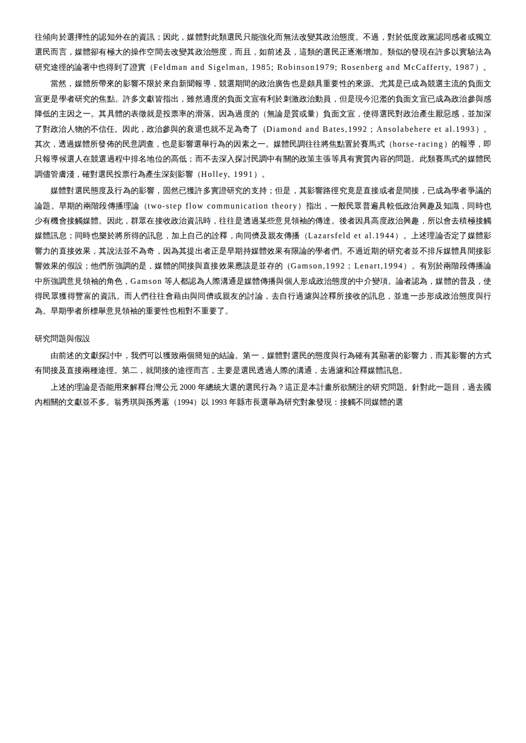往傾向於選擇性的認知外在的資訊；因此，媒體對此類選民只能強化而無法改變其政治態度。不過，對於低度政黨認同感者或獨立選民而言，媒體卻有極大的操作空間去改變其政治態度，而且，如前述及，這類的選民正逐漸增加。類似的發現在許多以實驗法為研究途徑的論著中也得到了證實（Feldman and Sigelman, 1985; Robinson1979; Rosenberg and McCafferty, 1987）。
當然，媒體所帶來的影響不限於來自新聞報導，競選期間的政治廣告也是頗具重要性的來源。尤其是已成為競選主流的負面文宣更是學者研究的焦點。許多文獻皆指出，雖然適度的負面文宣有利於刺激政治動員，但是現今氾濫的負面文宣已成為政治參與感降低的主因之一。其具體的表徵就是投票率的滑落。因為過度的（無論是質或量）負面文宣，使得選民對政治產生厭惡感，並加深了對政治人物的不信任。因此，政治參與的衰退也就不足為奇了（Diamond and Bates,1992；Ansolabehere et al.1993）。其次，透過媒體所發佈的民意調查，也是影響選舉行為的因素之一。媒體民調往往將焦點置於賽馬式（horse-racing）的報導，即只報導候選人在競選過程中排名地位的高低；而不去深入探討民調中有關的政策主張等具有實質內容的問題。此類賽馬式的媒體民調儘管膚淺，確對選民投票行為產生深刻影響（Holley, 1991）。
媒體對選民態度及行為的影響，固然已獲許多實證研究的支持；但是，其影響路徑究竟是直接或者是間接，已成為學者爭議的論題。早期的兩階段傳播理論（two-step flow communication theory）指出，一般民眾普遍具較低政治興趣及知識，同時也少有機會接觸媒體。因此，群眾在接收政治資訊時，往往是透過某些意見領袖的傳達。後者因具高度政治興趣，所以會去積極接觸媒體訊息；同時也樂於將所得的訊息，加上自己的詮釋，向同儕及親友傳播（Lazarsfeld et al.1944）。上述理論否定了媒體影響力的直接效果，其說法並不為奇，因為其提出者正是早期持媒體效果有限論的學者們。不過近期的研究者並不排斥媒體具間接影響效果的假設；他們所強調的是，媒體的間接與直接效果應該是並存的（Gamson,1992；Lenart,1994）。有別於兩階段傳播論中所強調意見領袖的角色，Gamson 等人都認為人際溝通是媒體傳播與個人形成政治態度的中介變項。論者認為，媒體的普及，使得民眾獲得豐富的資訊。而人們往往會藉由與同儕或親友的討論，去自行過濾與詮釋所接收的訊息，並進一步形成政治態度與行為。早期學者所標舉意見領袖的重要性也相對不重要了。
研究問題與假設
由前述的文獻探討中，我們可以獲致兩個簡短的結論。第一，媒體對選民的態度與行為確有其顯著的影響力，而其影響的方式有間接及直接兩種途徑。第二，就間接的途徑而言，主要是選民透過人際的溝通，去過濾和詮釋媒體訊息。
上述的理論是否能用來解釋台灣公元 2000 年總統大選的選民行為？這正是本計畫所欲關注的研究問題。針對此一題目，過去國內相關的文獻並不多。翁秀琪與孫秀蕙（1994）以 1993 年縣市長選舉為研究對象發現：接觸不同媒體的選